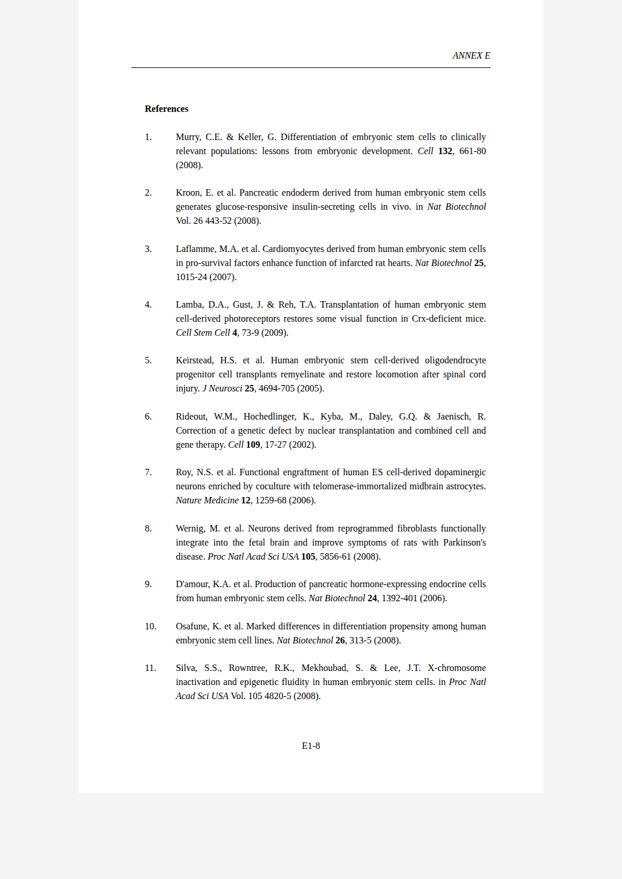ANNEX E
References
1. Murry, C.E. & Keller, G. Differentiation of embryonic stem cells to clinically relevant populations: lessons from embryonic development. Cell 132, 661-80 (2008).
2. Kroon, E. et al. Pancreatic endoderm derived from human embryonic stem cells generates glucose-responsive insulin-secreting cells in vivo. in Nat Biotechnol Vol. 26 443-52 (2008).
3. Laflamme, M.A. et al. Cardiomyocytes derived from human embryonic stem cells in pro-survival factors enhance function of infarcted rat hearts. Nat Biotechnol 25, 1015-24 (2007).
4. Lamba, D.A., Gust, J. & Reh, T.A. Transplantation of human embryonic stem cell-derived photoreceptors restores some visual function in Crx-deficient mice. Cell Stem Cell 4, 73-9 (2009).
5. Keirstead, H.S. et al. Human embryonic stem cell-derived oligodendrocyte progenitor cell transplants remyelinate and restore locomotion after spinal cord injury. J Neurosci 25, 4694-705 (2005).
6. Rideout, W.M., Hochedlinger, K., Kyba, M., Daley, G.Q. & Jaenisch, R. Correction of a genetic defect by nuclear transplantation and combined cell and gene therapy. Cell 109, 17-27 (2002).
7. Roy, N.S. et al. Functional engraftment of human ES cell-derived dopaminergic neurons enriched by coculture with telomerase-immortalized midbrain astrocytes. Nature Medicine 12, 1259-68 (2006).
8. Wernig, M. et al. Neurons derived from reprogrammed fibroblasts functionally integrate into the fetal brain and improve symptoms of rats with Parkinson's disease. Proc Natl Acad Sci USA 105, 5856-61 (2008).
9. D'amour, K.A. et al. Production of pancreatic hormone-expressing endocrine cells from human embryonic stem cells. Nat Biotechnol 24, 1392-401 (2006).
10. Osafune, K. et al. Marked differences in differentiation propensity among human embryonic stem cell lines. Nat Biotechnol 26, 313-5 (2008).
11. Silva, S.S., Rowntree, R.K., Mekhoubad, S. & Lee, J.T. X-chromosome inactivation and epigenetic fluidity in human embryonic stem cells. in Proc Natl Acad Sci USA Vol. 105 4820-5 (2008).
E1-8